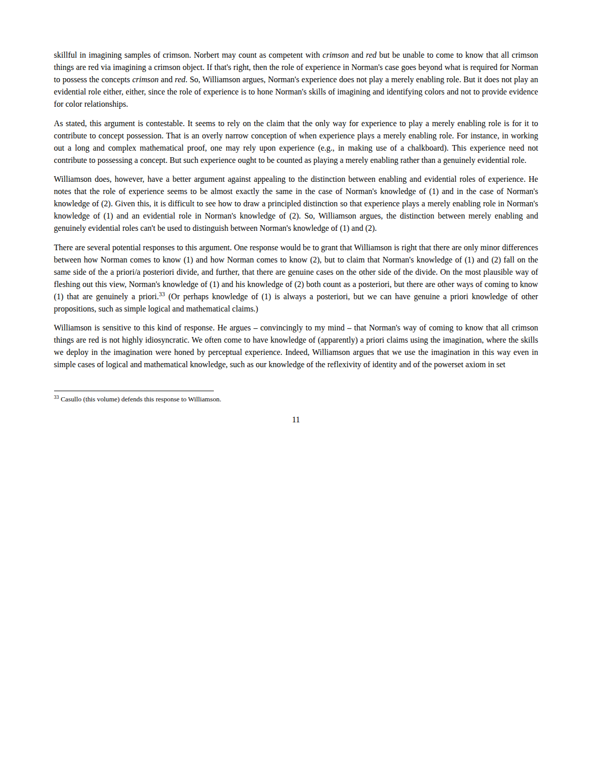skillful in imagining samples of crimson. Norbert may count as competent with crimson and red but be unable to come to know that all crimson things are red via imagining a crimson object. If that's right, then the role of experience in Norman's case goes beyond what is required for Norman to possess the concepts crimson and red. So, Williamson argues, Norman's experience does not play a merely enabling role. But it does not play an evidential role either, either, since the role of experience is to hone Norman's skills of imagining and identifying colors and not to provide evidence for color relationships.
As stated, this argument is contestable. It seems to rely on the claim that the only way for experience to play a merely enabling role is for it to contribute to concept possession. That is an overly narrow conception of when experience plays a merely enabling role. For instance, in working out a long and complex mathematical proof, one may rely upon experience (e.g., in making use of a chalkboard). This experience need not contribute to possessing a concept. But such experience ought to be counted as playing a merely enabling rather than a genuinely evidential role.
Williamson does, however, have a better argument against appealing to the distinction between enabling and evidential roles of experience. He notes that the role of experience seems to be almost exactly the same in the case of Norman's knowledge of (1) and in the case of Norman's knowledge of (2). Given this, it is difficult to see how to draw a principled distinction so that experience plays a merely enabling role in Norman's knowledge of (1) and an evidential role in Norman's knowledge of (2). So, Williamson argues, the distinction between merely enabling and genuinely evidential roles can't be used to distinguish between Norman's knowledge of (1) and (2).
There are several potential responses to this argument. One response would be to grant that Williamson is right that there are only minor differences between how Norman comes to know (1) and how Norman comes to know (2), but to claim that Norman's knowledge of (1) and (2) fall on the same side of the a priori/a posteriori divide, and further, that there are genuine cases on the other side of the divide. On the most plausible way of fleshing out this view, Norman's knowledge of (1) and his knowledge of (2) both count as a posteriori, but there are other ways of coming to know (1) that are genuinely a priori.33 (Or perhaps knowledge of (1) is always a posteriori, but we can have genuine a priori knowledge of other propositions, such as simple logical and mathematical claims.)
Williamson is sensitive to this kind of response. He argues – convincingly to my mind – that Norman's way of coming to know that all crimson things are red is not highly idiosyncratic. We often come to have knowledge of (apparently) a priori claims using the imagination, where the skills we deploy in the imagination were honed by perceptual experience. Indeed, Williamson argues that we use the imagination in this way even in simple cases of logical and mathematical knowledge, such as our knowledge of the reflexivity of identity and of the powerset axiom in set
33 Casullo (this volume) defends this response to Williamson.
11